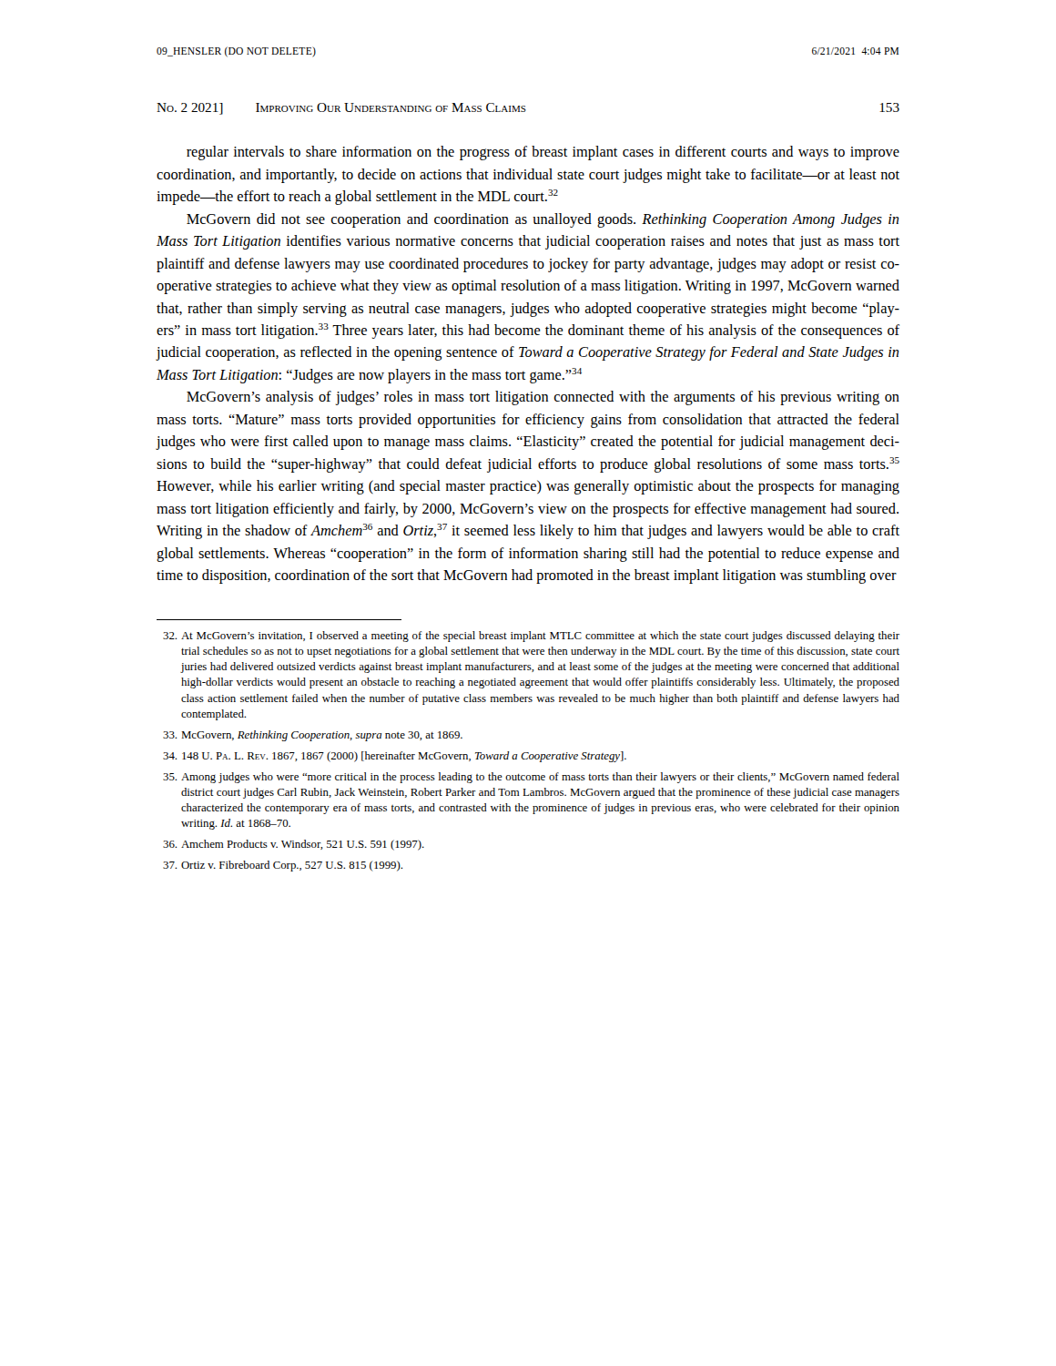09_HENSLER (DO NOT DELETE) 6/21/2021 4:04 PM
No. 2 2021] Improving Our Understanding of Mass Claims 153
regular intervals to share information on the progress of breast implant cases in different courts and ways to improve coordination, and importantly, to decide on actions that individual state court judges might take to facilitate—or at least not impede—the effort to reach a global settlement in the MDL court.32
McGovern did not see cooperation and coordination as unalloyed goods. Rethinking Cooperation Among Judges in Mass Tort Litigation identifies various normative concerns that judicial cooperation raises and notes that just as mass tort plaintiff and defense lawyers may use coordinated procedures to jockey for party advantage, judges may adopt or resist cooperative strategies to achieve what they view as optimal resolution of a mass litigation. Writing in 1997, McGovern warned that, rather than simply serving as neutral case managers, judges who adopted cooperative strategies might become “players” in mass tort litigation.33 Three years later, this had become the dominant theme of his analysis of the consequences of judicial cooperation, as reflected in the opening sentence of Toward a Cooperative Strategy for Federal and State Judges in Mass Tort Litigation: “Judges are now players in the mass tort game.”34
McGovern’s analysis of judges’ roles in mass tort litigation connected with the arguments of his previous writing on mass torts. “Mature” mass torts provided opportunities for efficiency gains from consolidation that attracted the federal judges who were first called upon to manage mass claims. “Elasticity” created the potential for judicial management decisions to build the “super-highway” that could defeat judicial efforts to produce global resolutions of some mass torts.35 However, while his earlier writing (and special master practice) was generally optimistic about the prospects for managing mass tort litigation efficiently and fairly, by 2000, McGovern’s view on the prospects for effective management had soured. Writing in the shadow of Amchem36 and Ortiz,37 it seemed less likely to him that judges and lawyers would be able to craft global settlements. Whereas “cooperation” in the form of information sharing still had the potential to reduce expense and time to disposition, coordination of the sort that McGovern had promoted in the breast implant litigation was stumbling over
At McGovern’s invitation, I observed a meeting of the special breast implant MTLC committee at which the state court judges discussed delaying their trial schedules so as not to upset negotiations for a global settlement that were then underway in the MDL court. By the time of this discussion, state court juries had delivered outsized verdicts against breast implant manufacturers, and at least some of the judges at the meeting were concerned that additional high-dollar verdicts would present an obstacle to reaching a negotiated agreement that would offer plaintiffs considerably less. Ultimately, the proposed class action settlement failed when the number of putative class members was revealed to be much higher than both plaintiff and defense lawyers had contemplated.
McGovern, Rethinking Cooperation, supra note 30, at 1869.
148 U. Pa. L. Rev. 1867, 1867 (2000) [hereinafter McGovern, Toward a Cooperative Strategy].
Among judges who were “more critical in the process leading to the outcome of mass torts than their lawyers or their clients,” McGovern named federal district court judges Carl Rubin, Jack Weinstein, Robert Parker and Tom Lambros. McGovern argued that the prominence of these judicial case managers characterized the contemporary era of mass torts, and contrasted with the prominence of judges in previous eras, who were celebrated for their opinion writing. Id. at 1868–70.
Amchem Products v. Windsor, 521 U.S. 591 (1997).
Ortiz v. Fibreboard Corp., 527 U.S. 815 (1999).